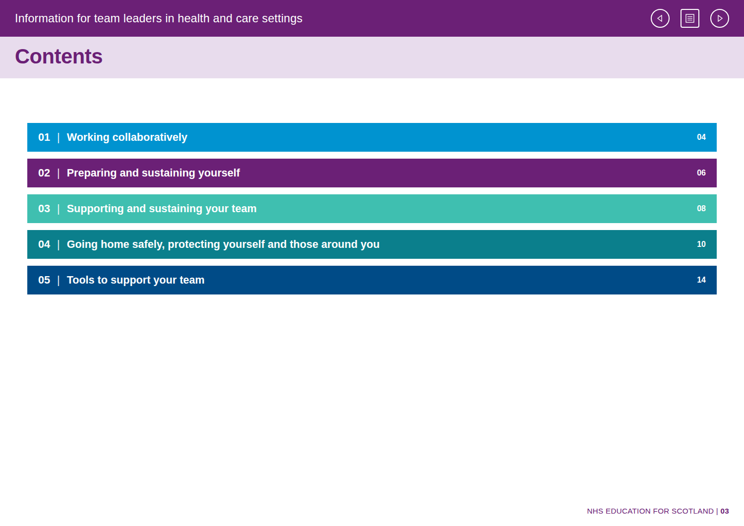Information for team leaders in health and care settings
Contents
01|Working collaboratively 04
02|Preparing and sustaining yourself 06
03|Supporting and sustaining your team 08
04|Going home safely, protecting yourself and those around you 10
05|Tools to support your team 14
NHS EDUCATION FOR SCOTLAND | 03